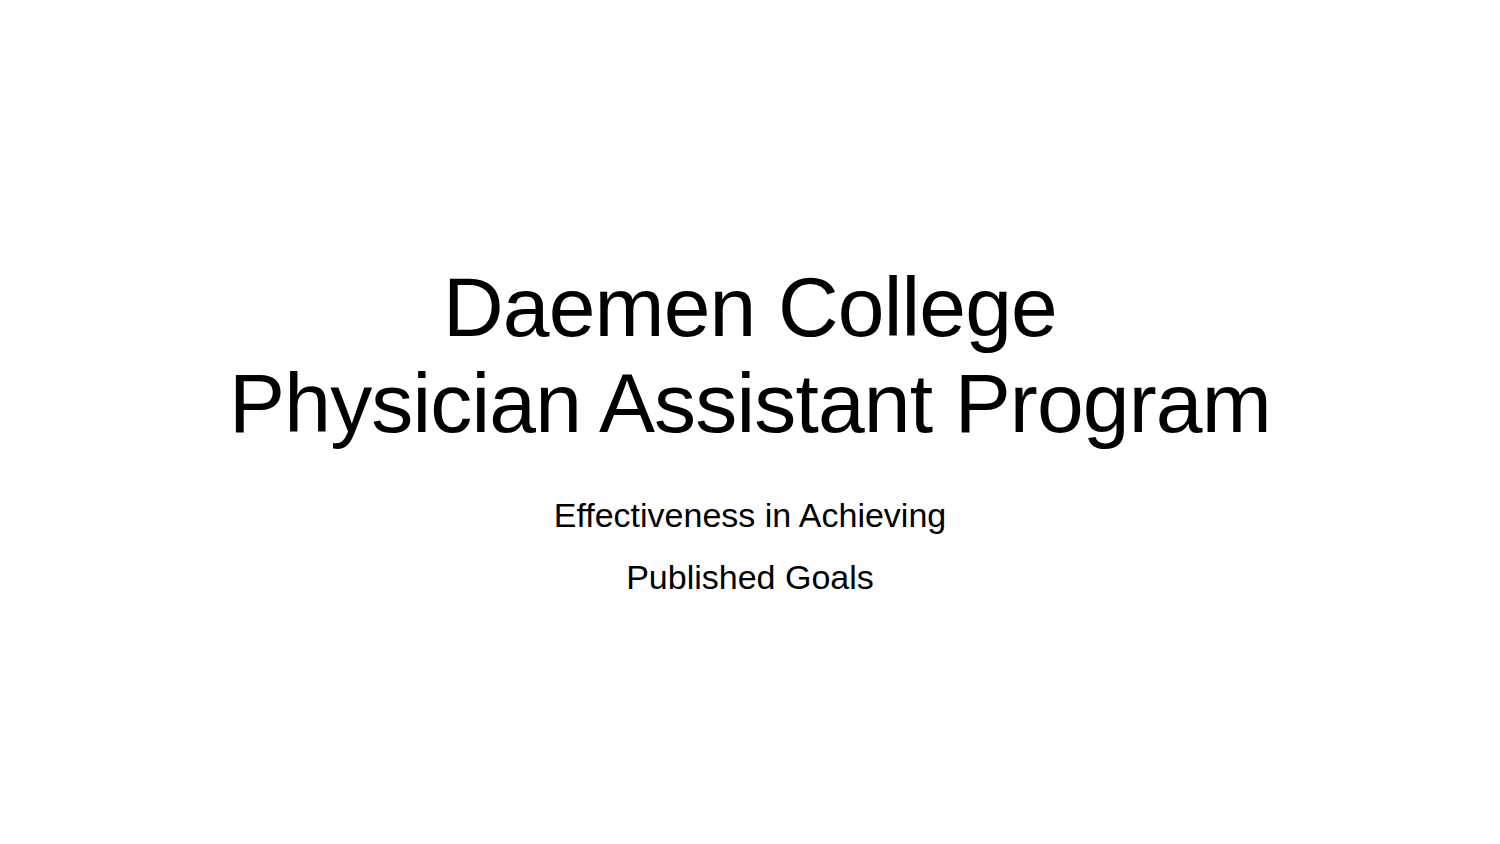Daemen College
Physician Assistant Program
Effectiveness in Achieving
Published Goals